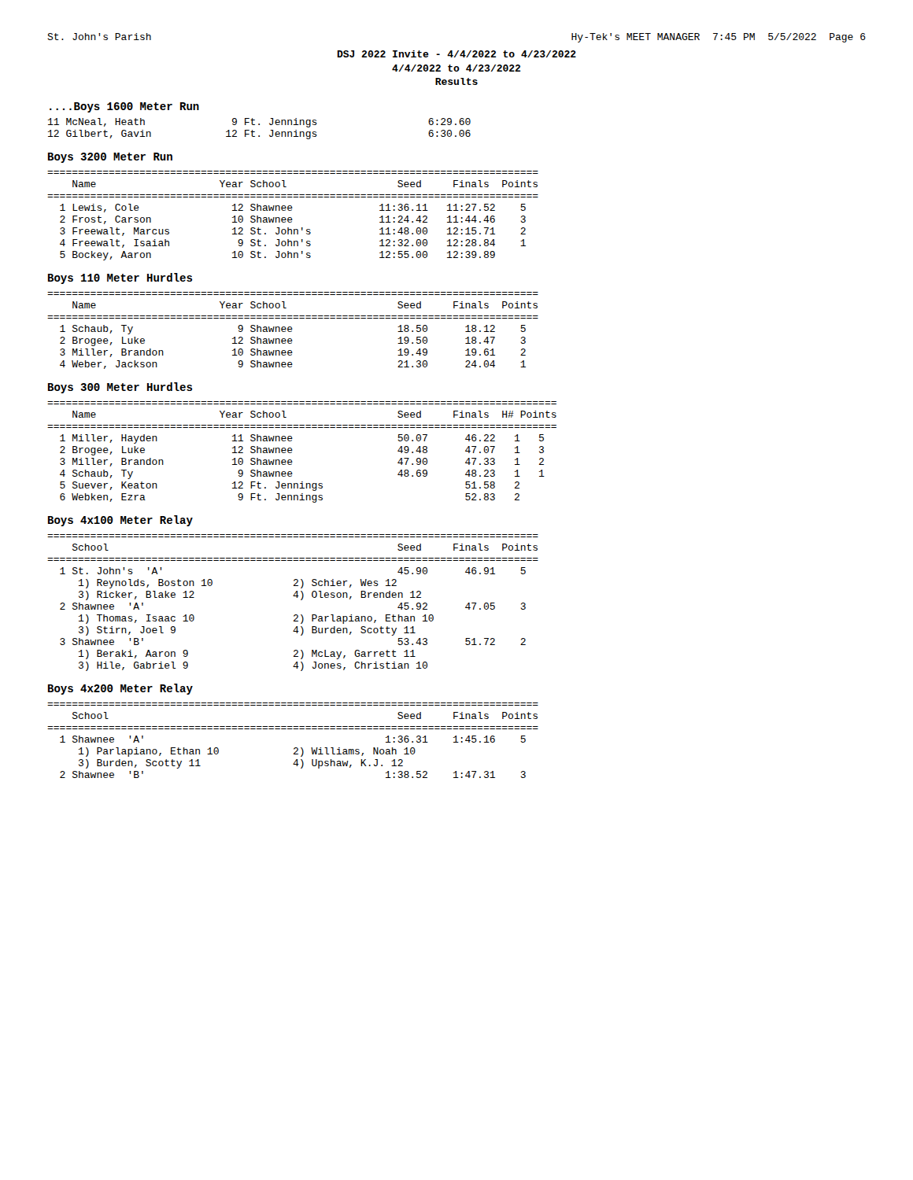St. John's Parish Hy-Tek's MEET MANAGER 7:45 PM 5/5/2022 Page 6
DSJ 2022 Invite - 4/4/2022 to 4/23/2022
4/4/2022 to 4/23/2022
Results
....Boys 1600 Meter Run
11 McNeal, Heath              9 Ft. Jennings                  6:29.60
12 Gilbert, Gavin            12 Ft. Jennings                  6:30.06
Boys 3200 Meter Run
================================================================================
    Name                    Year School                  Seed     Finals  Points
================================================================================
  1 Lewis, Cole               12 Shawnee              11:36.11   11:27.52    5
  2 Frost, Carson             10 Shawnee              11:24.42   11:44.46    3
  3 Freewalt, Marcus          12 St. John's           11:48.00   12:15.71    2
  4 Freewalt, Isaiah           9 St. John's           12:32.00   12:28.84    1
  5 Bockey, Aaron             10 St. John's           12:55.00   12:39.89
Boys 110 Meter Hurdles
================================================================================
    Name                    Year School                  Seed     Finals  Points
================================================================================
  1 Schaub, Ty                 9 Shawnee                 18.50      18.12    5
  2 Brogee, Luke              12 Shawnee                 19.50      18.47    3
  3 Miller, Brandon           10 Shawnee                 19.49      19.61    2
  4 Weber, Jackson             9 Shawnee                 21.30      24.04    1
Boys 300 Meter Hurdles
===================================================================================
    Name                    Year School                  Seed     Finals  H# Points
===================================================================================
  1 Miller, Hayden            11 Shawnee                 50.07      46.22   1   5
  2 Brogee, Luke              12 Shawnee                 49.48      47.07   1   3
  3 Miller, Brandon           10 Shawnee                 47.90      47.33   1   2
  4 Schaub, Ty                 9 Shawnee                 48.69      48.23   1   1
  5 Suever, Keaton            12 Ft. Jennings                       51.58   2
  6 Webken, Ezra               9 Ft. Jennings                       52.83   2
Boys 4x100 Meter Relay
================================================================================
    School                                               Seed     Finals  Points
================================================================================
  1 St. John's  'A'                                      45.90      46.91    5
     1) Reynolds, Boston 10             2) Schier, Wes 12
     3) Ricker, Blake 12                4) Oleson, Brenden 12
  2 Shawnee  'A'                                         45.92      47.05    3
     1) Thomas, Isaac 10                2) Parlapiano, Ethan 10
     3) Stirn, Joel 9                   4) Burden, Scotty 11
  3 Shawnee  'B'                                         53.43      51.72    2
     1) Beraki, Aaron 9                 2) McLay, Garrett 11
     3) Hile, Gabriel 9                 4) Jones, Christian 10
Boys 4x200 Meter Relay
================================================================================
    School                                               Seed     Finals  Points
================================================================================
  1 Shawnee  'A'                                       1:36.31    1:45.16    5
     1) Parlapiano, Ethan 10            2) Williams, Noah 10
     3) Burden, Scotty 11               4) Upshaw, K.J. 12
  2 Shawnee  'B'                                       1:38.52    1:47.31    3